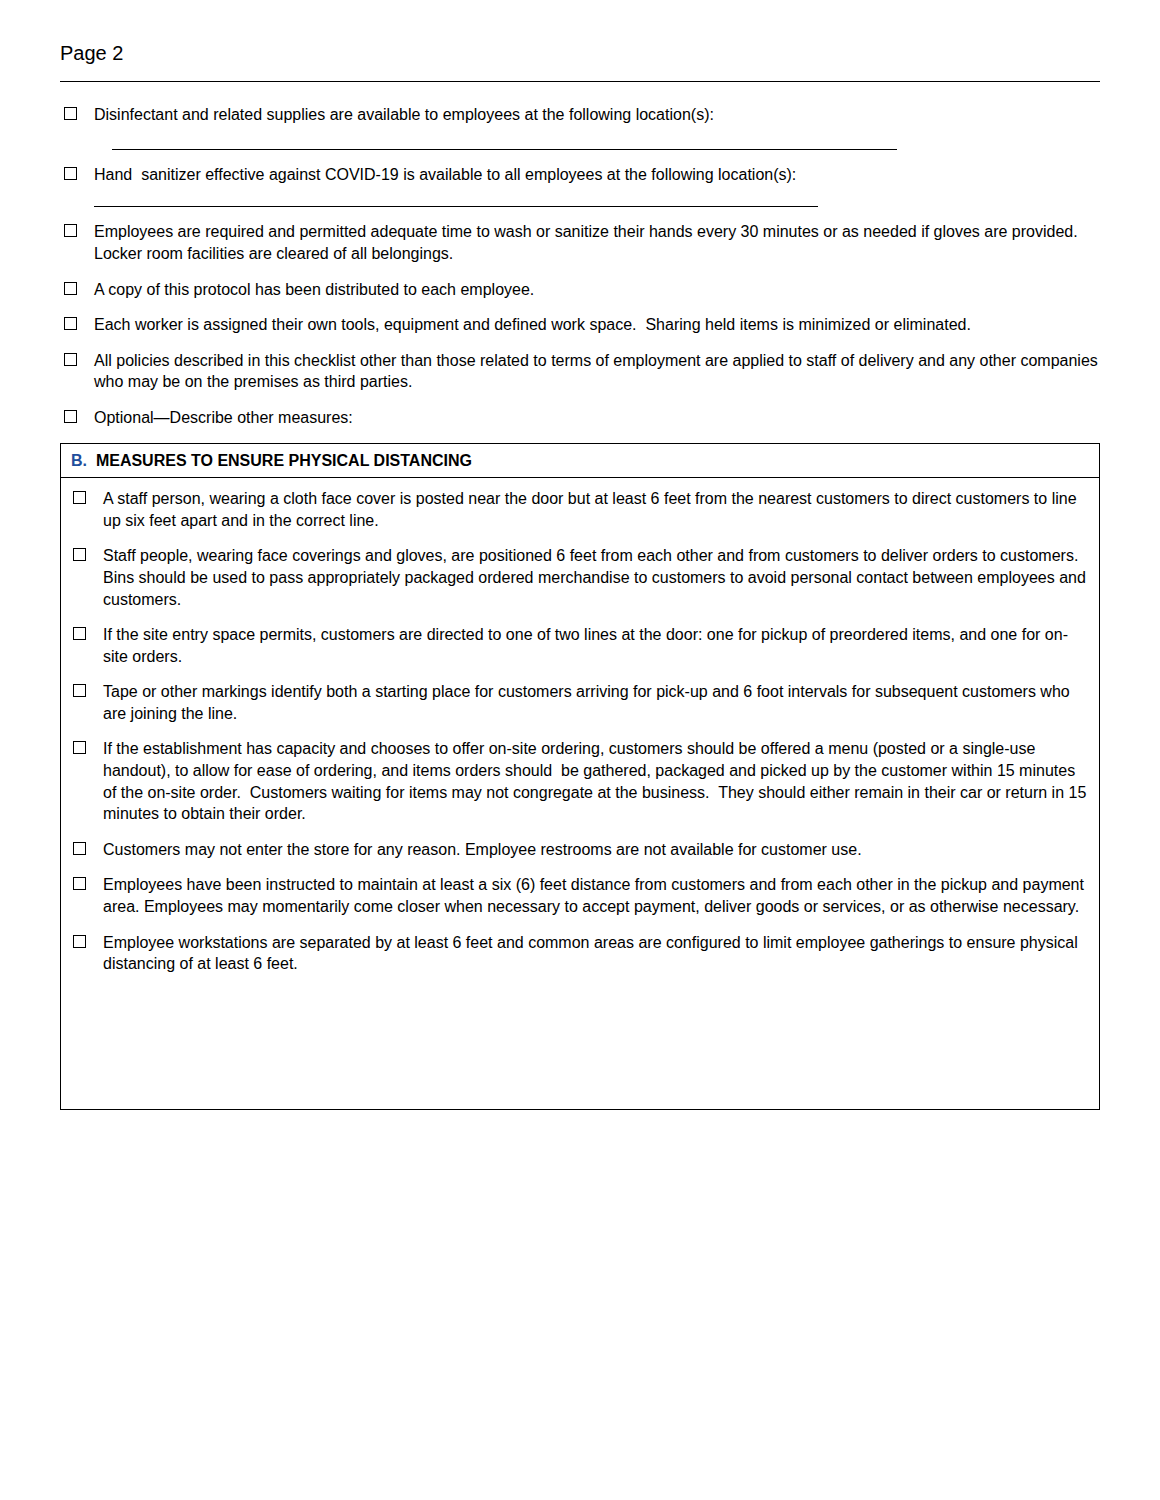Page 2
Disinfectant and related supplies are available to employees at the following location(s):
Hand sanitizer effective against COVID-19 is available to all employees at the following location(s):
Employees are required and permitted adequate time to wash or sanitize their hands every 30 minutes or as needed if gloves are provided. Locker room facilities are cleared of all belongings.
A copy of this protocol has been distributed to each employee.
Each worker is assigned their own tools, equipment and defined work space. Sharing held items is minimized or eliminated.
All policies described in this checklist other than those related to terms of employment are applied to staff of delivery and any other companies who may be on the premises as third parties.
Optional—Describe other measures:
B. MEASURES TO ENSURE PHYSICAL DISTANCING
A staff person, wearing a cloth face cover is posted near the door but at least 6 feet from the nearest customers to direct customers to line up six feet apart and in the correct line.
Staff people, wearing face coverings and gloves, are positioned 6 feet from each other and from customers to deliver orders to customers. Bins should be used to pass appropriately packaged ordered merchandise to customers to avoid personal contact between employees and customers.
If the site entry space permits, customers are directed to one of two lines at the door: one for pickup of preordered items, and one for on-site orders.
Tape or other markings identify both a starting place for customers arriving for pick-up and 6 foot intervals for subsequent customers who are joining the line.
If the establishment has capacity and chooses to offer on-site ordering, customers should be offered a menu (posted or a single-use handout), to allow for ease of ordering, and items orders should be gathered, packaged and picked up by the customer within 15 minutes of the on-site order. Customers waiting for items may not congregate at the business. They should either remain in their car or return in 15 minutes to obtain their order.
Customers may not enter the store for any reason. Employee restrooms are not available for customer use.
Employees have been instructed to maintain at least a six (6) feet distance from customers and from each other in the pickup and payment area. Employees may momentarily come closer when necessary to accept payment, deliver goods or services, or as otherwise necessary.
Employee workstations are separated by at least 6 feet and common areas are configured to limit employee gatherings to ensure physical distancing of at least 6 feet.